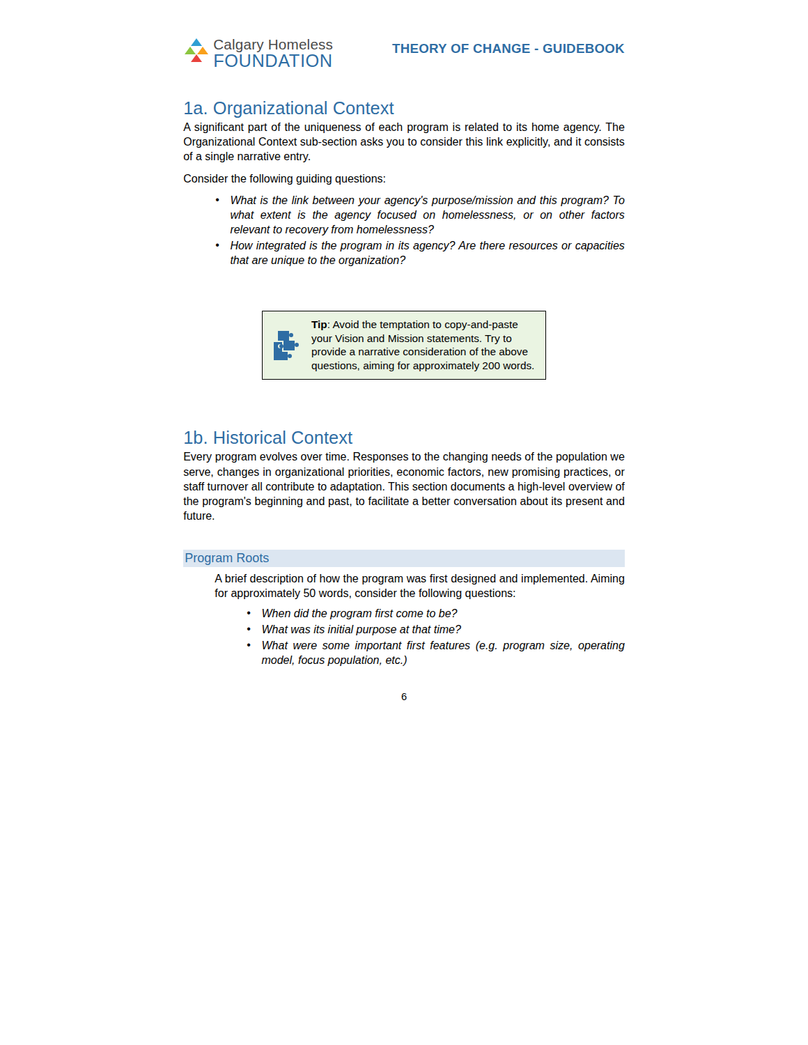Calgary Homeless FOUNDATION
THEORY OF CHANGE - GUIDEBOOK
1a. Organizational Context
A significant part of the uniqueness of each program is related to its home agency. The Organizational Context sub-section asks you to consider this link explicitly, and it consists of a single narrative entry.
Consider the following guiding questions:
What is the link between your agency's purpose/mission and this program? To what extent is the agency focused on homelessness, or on other factors relevant to recovery from homelessness?
How integrated is the program in its agency? Are there resources or capacities that are unique to the organization?
Tip: Avoid the temptation to copy-and-paste your Vision and Mission statements. Try to provide a narrative consideration of the above questions, aiming for approximately 200 words.
1b. Historical Context
Every program evolves over time. Responses to the changing needs of the population we serve, changes in organizational priorities, economic factors, new promising practices, or staff turnover all contribute to adaptation. This section documents a high-level overview of the program's beginning and past, to facilitate a better conversation about its present and future.
Program Roots
A brief description of how the program was first designed and implemented. Aiming for approximately 50 words, consider the following questions:
When did the program first come to be?
What was its initial purpose at that time?
What were some important first features (e.g. program size, operating model, focus population, etc.)
6